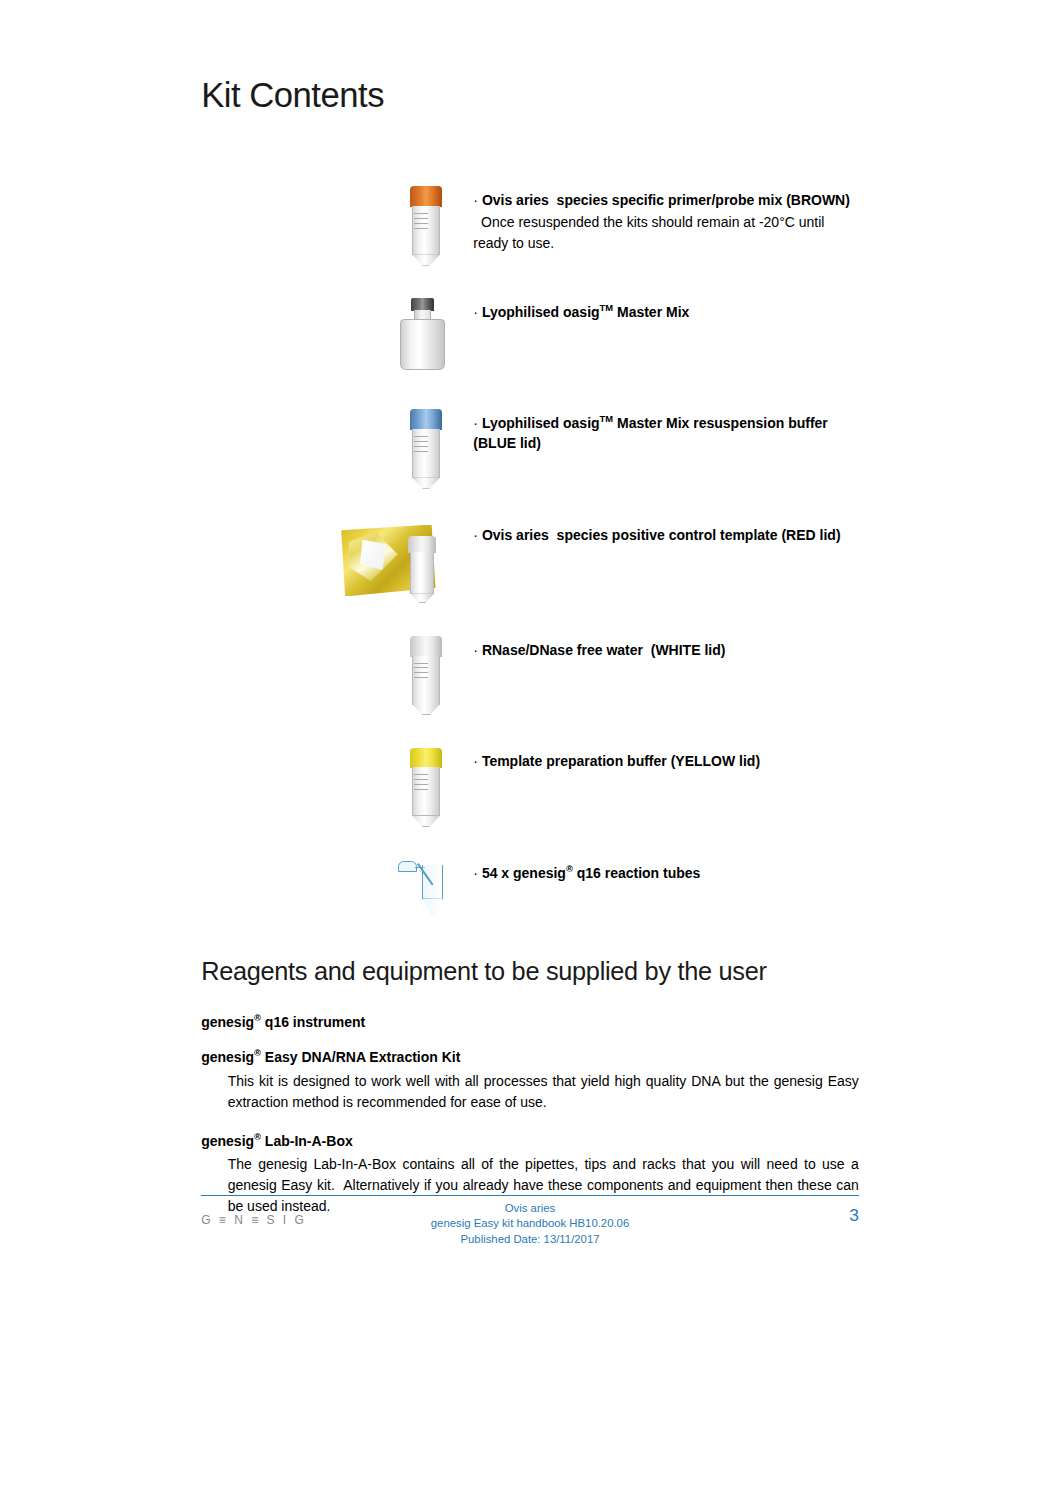Kit Contents
· Ovis aries species specific primer/probe mix (BROWN) Once resuspended the kits should remain at -20°C until ready to use.
· Lyophilised oasigTM Master Mix
· Lyophilised oasigTM Master Mix resuspension buffer (BLUE lid)
· Ovis aries species positive control template (RED lid)
· RNase/DNase free water (WHITE lid)
· Template preparation buffer (YELLOW lid)
· 54 x genesig® q16 reaction tubes
Reagents and equipment to be supplied by the user
genesig® q16 instrument
genesig® Easy DNA/RNA Extraction Kit
This kit is designed to work well with all processes that yield high quality DNA but the genesig Easy extraction method is recommended for ease of use.
genesig® Lab-In-A-Box
The genesig Lab-In-A-Box contains all of the pipettes, tips and racks that you will need to use a genesig Easy kit. Alternatively if you already have these components and equipment then these can be used instead.
G ≡ N ≡ S I G
Ovis aries
genesig Easy kit handbook HB10.20.06
Published Date: 13/11/2017
3